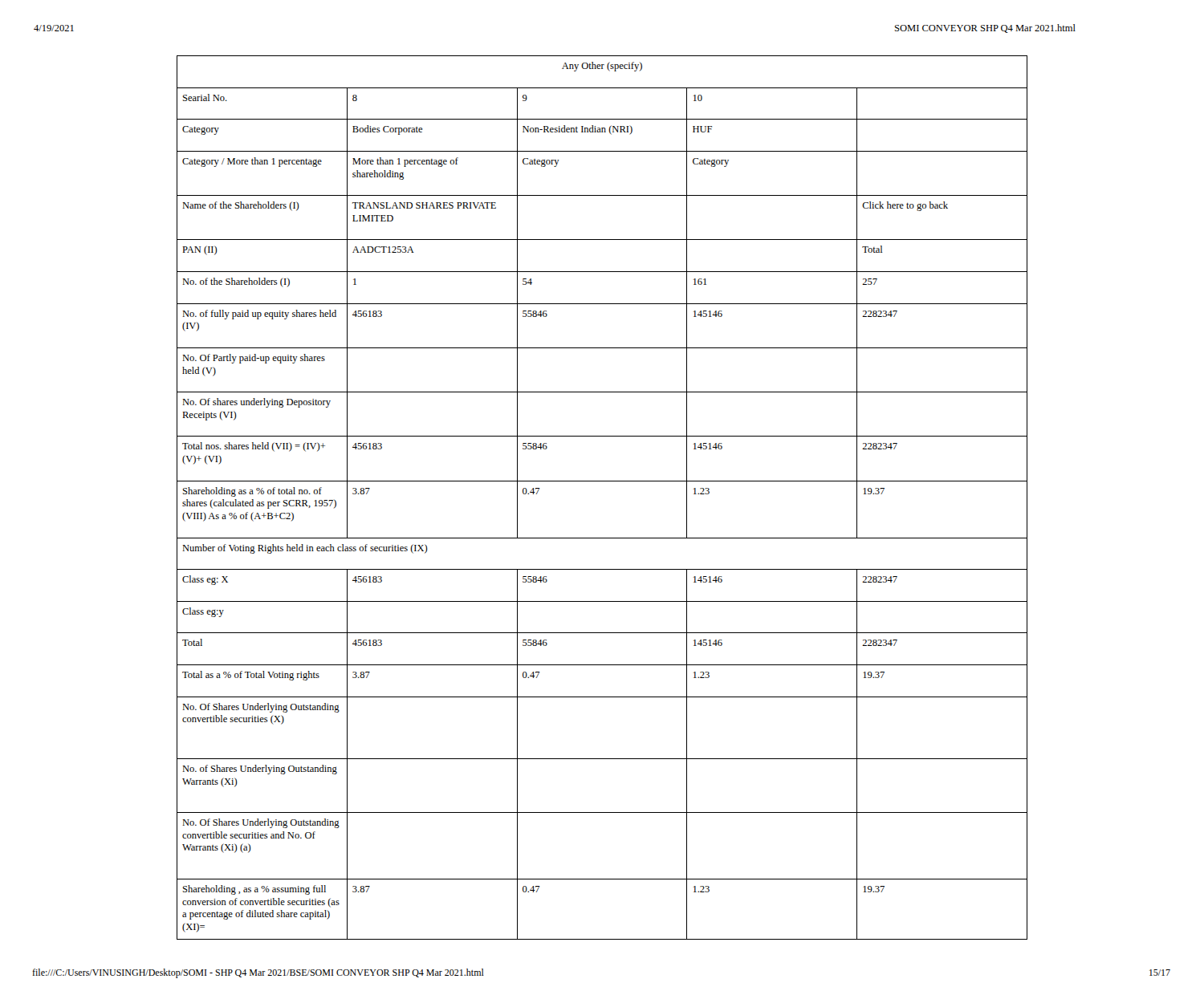4/19/2021
SOMI CONVEYOR SHP Q4 Mar 2021.html
| Any Other (specify) |
| Searial No. | 8 | 9 | 10 | |
| Category | Bodies Corporate | Non-Resident Indian (NRI) | HUF | |
| Category / More than 1 percentage | More than 1 percentage of shareholding | Category | Category | |
| Name of the Shareholders (I) | TRANSLAND SHARES PRIVATE LIMITED | | | Click here to go back |
| PAN (II) | AADCT1253A | | | Total |
| No. of the Shareholders (I) | 1 | 54 | 161 | 257 |
| No. of fully paid up equity shares held (IV) | 456183 | 55846 | 145146 | 2282347 |
| No. Of Partly paid-up equity shares held (V) | | | | |
| No. Of shares underlying Depository Receipts (VI) | | | | |
| Total nos. shares held (VII) = (IV)+(V)+ (VI) | 456183 | 55846 | 145146 | 2282347 |
| Shareholding as a % of total no. of shares (calculated as per SCRR, 1957) (VIII) As a % of (A+B+C2) | 3.87 | 0.47 | 1.23 | 19.37 |
| Number of Voting Rights held in each class of securities (IX) |
| Class eg: X | 456183 | 55846 | 145146 | 2282347 |
| Class eg:y | | | | |
| Total | 456183 | 55846 | 145146 | 2282347 |
| Total as a % of Total Voting rights | 3.87 | 0.47 | 1.23 | 19.37 |
| No. Of Shares Underlying Outstanding convertible securities (X) | | | | |
| No. of Shares Underlying Outstanding Warrants (Xi) | | | | |
| No. Of Shares Underlying Outstanding convertible securities and No. Of Warrants (Xi) (a) | | | | |
| Shareholding , as a % assuming full conversion of convertible securities (as a percentage of diluted share capital) (XI)= | 3.87 | 0.47 | 1.23 | 19.37 |
file:///C:/Users/VINUSINGH/Desktop/SOMI - SHP Q4 Mar 2021/BSE/SOMI CONVEYOR SHP Q4 Mar 2021.html
15/17